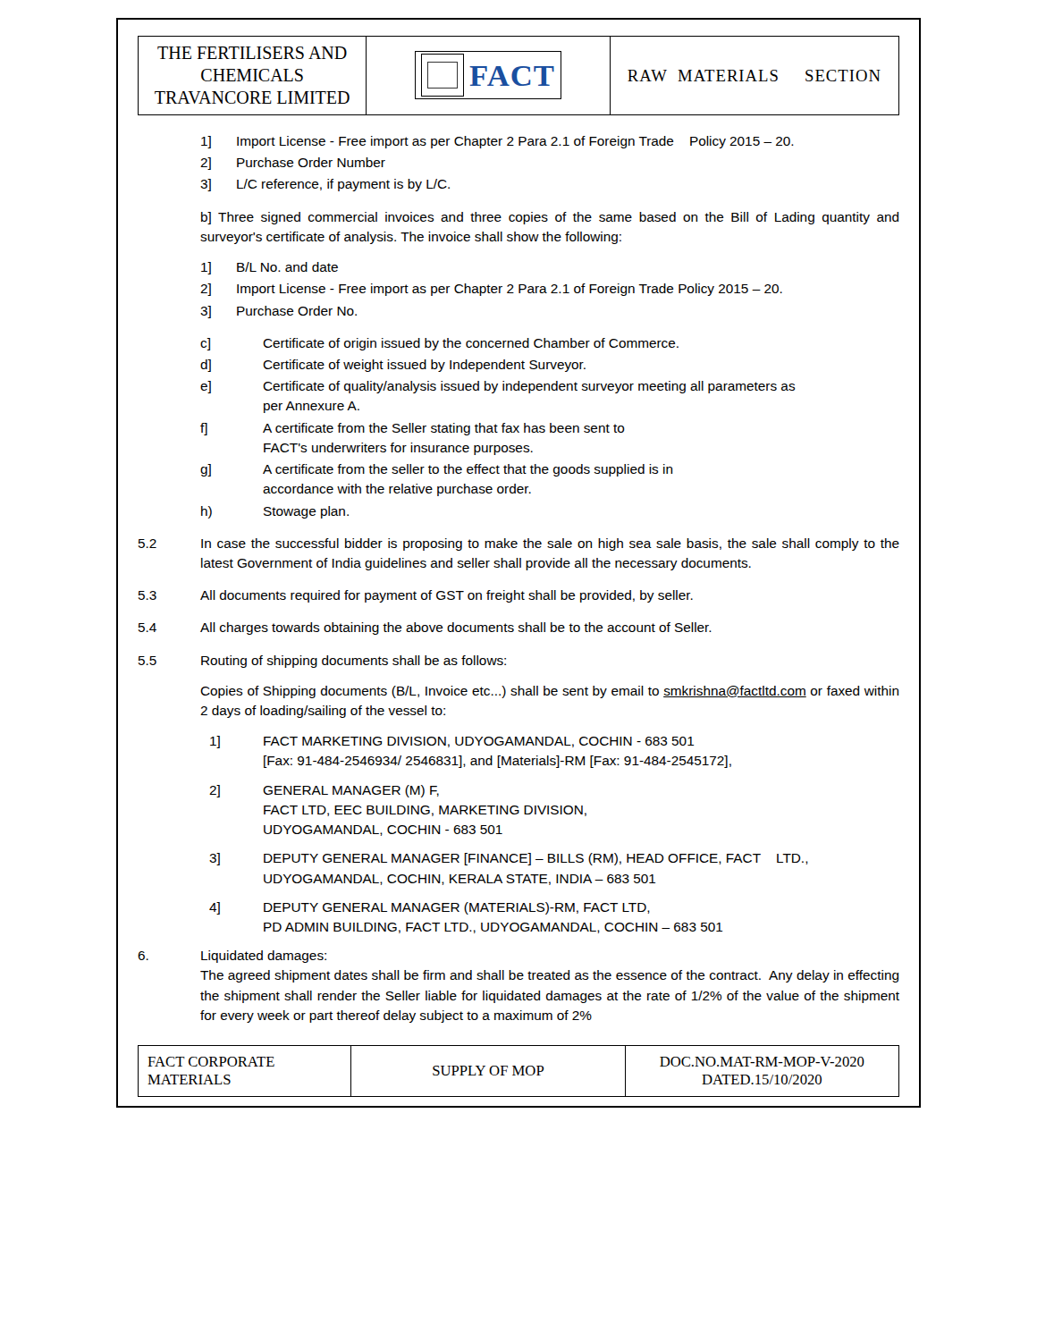| THE FERTILISERS AND CHEMICALS TRAVANCORE LIMITED | FACT | RAW MATERIALS SECTION |
1] Import License - Free import as per Chapter 2 Para 2.1 of Foreign Trade Policy 2015 – 20.
2] Purchase Order Number
3] L/C reference, if payment is by L/C.
b] Three signed commercial invoices and three copies of the same based on the Bill of Lading quantity and surveyor's certificate of analysis. The invoice shall show the following:
1] B/L No. and date
2] Import License - Free import as per Chapter 2 Para 2.1 of Foreign Trade Policy 2015 – 20.
3] Purchase Order No.
c] Certificate of origin issued by the concerned Chamber of Commerce.
d] Certificate of weight issued by Independent Surveyor.
e] Certificate of quality/analysis issued by independent surveyor meeting all parameters as
per Annexure A.
f] A certificate from the Seller stating that fax has been sent to
FACT's underwriters for insurance purposes.
g] A certificate from the seller to the effect that the goods supplied is in
accordance with the relative purchase order.
h) Stowage plan.
5.2 In case the successful bidder is proposing to make the sale on high sea sale basis, the sale shall comply to the latest Government of India guidelines and seller shall provide all the necessary documents.
5.3 All documents required for payment of GST on freight shall be provided, by seller.
5.4 All charges towards obtaining the above documents shall be to the account of Seller.
5.5 Routing of shipping documents shall be as follows:
Copies of Shipping documents (B/L, Invoice etc...) shall be sent by email to smkrishna@factltd.com or faxed within 2 days of loading/sailing of the vessel to:
1] FACT MARKETING DIVISION, UDYOGAMANDAL, COCHIN - 683 501
[Fax: 91-484-2546934/ 2546831], and [Materials]-RM [Fax: 91-484-2545172],
2] GENERAL MANAGER (M) F,
FACT LTD, EEC BUILDING, MARKETING DIVISION,
UDYOGAMANDAL, COCHIN - 683 501
3] DEPUTY GENERAL MANAGER [FINANCE] – BILLS (RM), HEAD OFFICE, FACT LTD.,
UDYOGAMANDAL, COCHIN, KERALA STATE, INDIA – 683 501
4] DEPUTY GENERAL MANAGER (MATERIALS)-RM, FACT LTD,
PD ADMIN BUILDING, FACT LTD., UDYOGAMANDAL, COCHIN – 683 501
6. Liquidated damages:
The agreed shipment dates shall be firm and shall be treated as the essence of the contract. Any delay in effecting the shipment shall render the Seller liable for liquidated damages at the rate of 1/2% of the value of the shipment for every week or part thereof delay subject to a maximum of 2%
| FACT CORPORATE MATERIALS | SUPPLY OF MOP | DOC.NO.MAT-RM-MOP-V-2020 DATED.15/10/2020 |